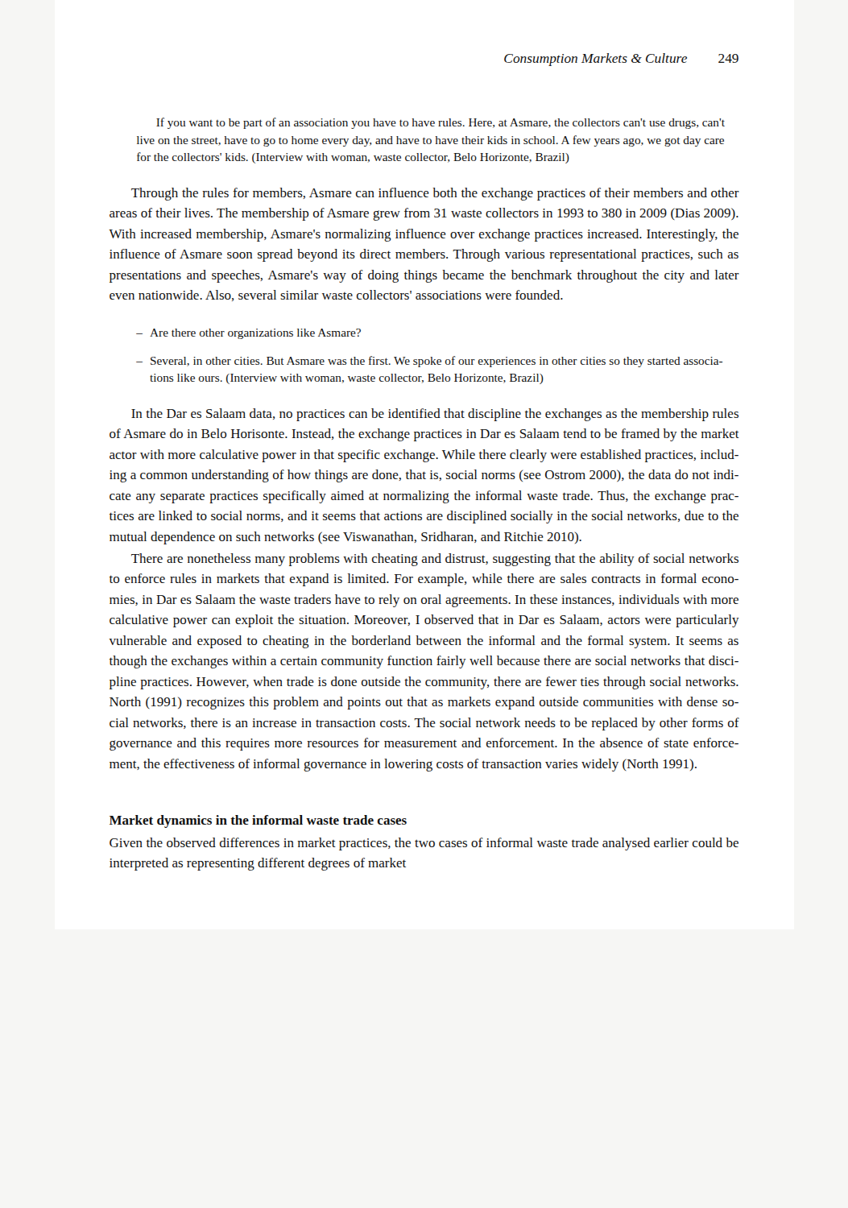Consumption Markets & Culture 249
If you want to be part of an association you have to have rules. Here, at Asmare, the collectors can't use drugs, can't live on the street, have to go to home every day, and have to have their kids in school. A few years ago, we got day care for the collectors' kids. (Interview with woman, waste collector, Belo Horizonte, Brazil)
Through the rules for members, Asmare can influence both the exchange practices of their members and other areas of their lives. The membership of Asmare grew from 31 waste collectors in 1993 to 380 in 2009 (Dias 2009). With increased membership, Asmare's normalizing influence over exchange practices increased. Interestingly, the influence of Asmare soon spread beyond its direct members. Through various representational practices, such as presentations and speeches, Asmare's way of doing things became the benchmark throughout the city and later even nationwide. Also, several similar waste collectors' associations were founded.
Are there other organizations like Asmare?
Several, in other cities. But Asmare was the first. We spoke of our experiences in other cities so they started associations like ours. (Interview with woman, waste collector, Belo Horizonte, Brazil)
In the Dar es Salaam data, no practices can be identified that discipline the exchanges as the membership rules of Asmare do in Belo Horisonte. Instead, the exchange practices in Dar es Salaam tend to be framed by the market actor with more calculative power in that specific exchange. While there clearly were established practices, including a common understanding of how things are done, that is, social norms (see Ostrom 2000), the data do not indicate any separate practices specifically aimed at normalizing the informal waste trade. Thus, the exchange practices are linked to social norms, and it seems that actions are disciplined socially in the social networks, due to the mutual dependence on such networks (see Viswanathan, Sridharan, and Ritchie 2010).
There are nonetheless many problems with cheating and distrust, suggesting that the ability of social networks to enforce rules in markets that expand is limited. For example, while there are sales contracts in formal economies, in Dar es Salaam the waste traders have to rely on oral agreements. In these instances, individuals with more calculative power can exploit the situation. Moreover, I observed that in Dar es Salaam, actors were particularly vulnerable and exposed to cheating in the borderland between the informal and the formal system. It seems as though the exchanges within a certain community function fairly well because there are social networks that discipline practices. However, when trade is done outside the community, there are fewer ties through social networks. North (1991) recognizes this problem and points out that as markets expand outside communities with dense social networks, there is an increase in transaction costs. The social network needs to be replaced by other forms of governance and this requires more resources for measurement and enforcement. In the absence of state enforcement, the effectiveness of informal governance in lowering costs of transaction varies widely (North 1991).
Market dynamics in the informal waste trade cases
Given the observed differences in market practices, the two cases of informal waste trade analysed earlier could be interpreted as representing different degrees of market